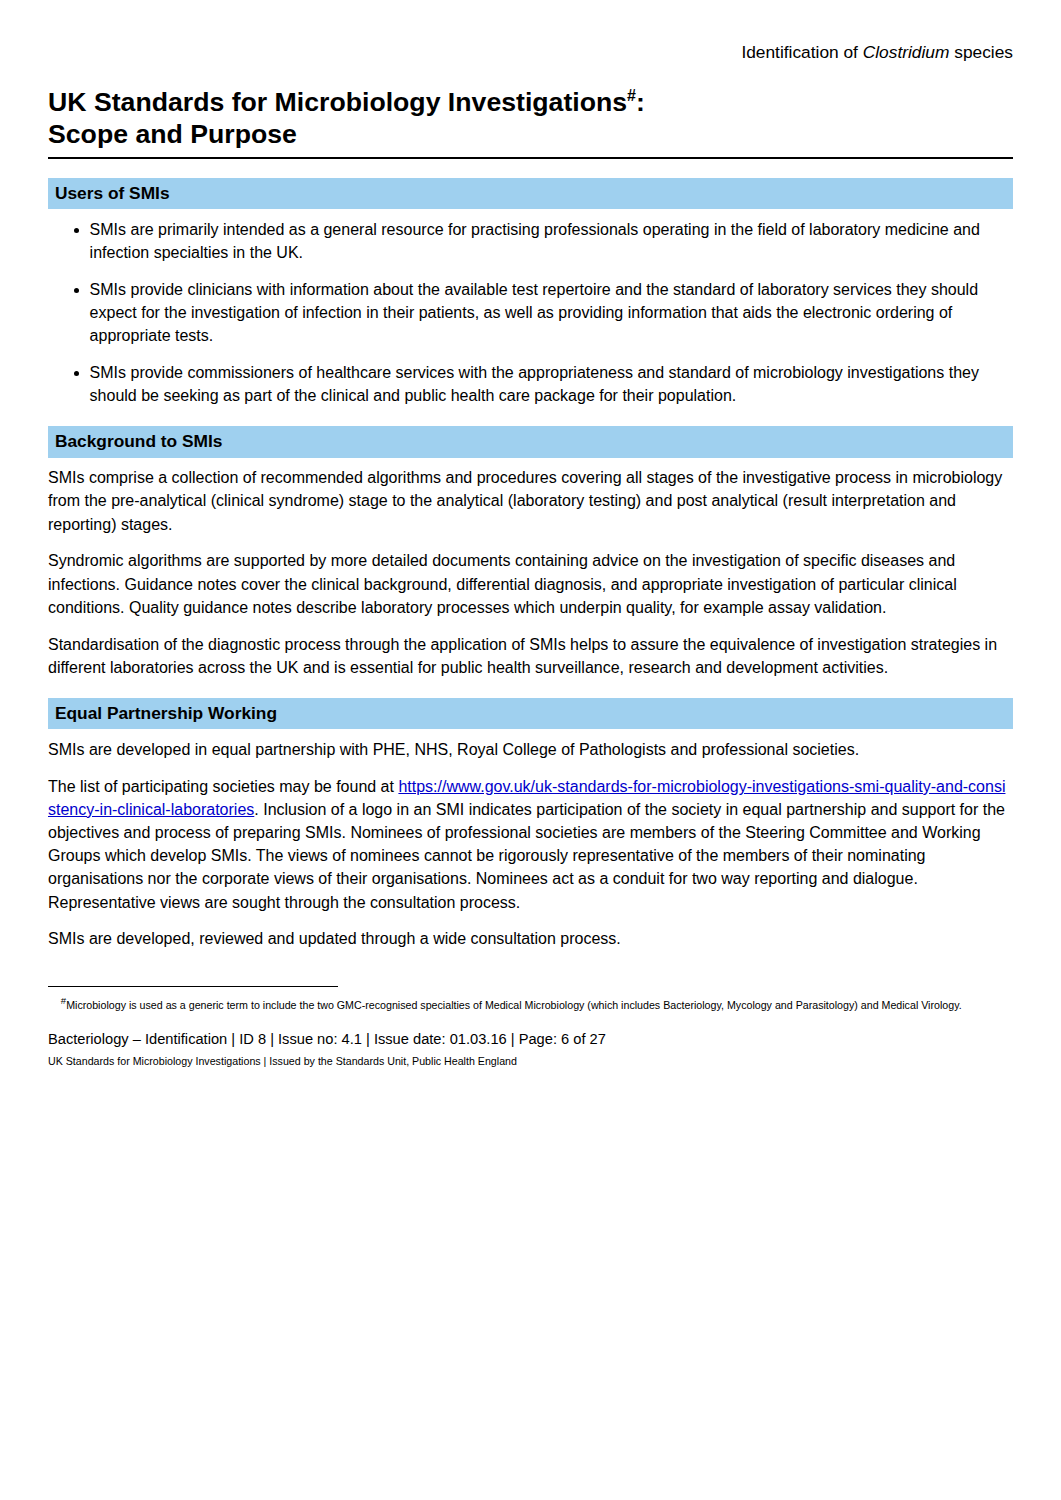Identification of Clostridium species
UK Standards for Microbiology Investigations#:
Scope and Purpose
Users of SMIs
SMIs are primarily intended as a general resource for practising professionals operating in the field of laboratory medicine and infection specialties in the UK.
SMIs provide clinicians with information about the available test repertoire and the standard of laboratory services they should expect for the investigation of infection in their patients, as well as providing information that aids the electronic ordering of appropriate tests.
SMIs provide commissioners of healthcare services with the appropriateness and standard of microbiology investigations they should be seeking as part of the clinical and public health care package for their population.
Background to SMIs
SMIs comprise a collection of recommended algorithms and procedures covering all stages of the investigative process in microbiology from the pre-analytical (clinical syndrome) stage to the analytical (laboratory testing) and post analytical (result interpretation and reporting) stages.
Syndromic algorithms are supported by more detailed documents containing advice on the investigation of specific diseases and infections. Guidance notes cover the clinical background, differential diagnosis, and appropriate investigation of particular clinical conditions. Quality guidance notes describe laboratory processes which underpin quality, for example assay validation.
Standardisation of the diagnostic process through the application of SMIs helps to assure the equivalence of investigation strategies in different laboratories across the UK and is essential for public health surveillance, research and development activities.
Equal Partnership Working
SMIs are developed in equal partnership with PHE, NHS, Royal College of Pathologists and professional societies.
The list of participating societies may be found at https://www.gov.uk/uk-standards-for-microbiology-investigations-smi-quality-and-consistency-in-clinical-laboratories. Inclusion of a logo in an SMI indicates participation of the society in equal partnership and support for the objectives and process of preparing SMIs. Nominees of professional societies are members of the Steering Committee and Working Groups which develop SMIs. The views of nominees cannot be rigorously representative of the members of their nominating organisations nor the corporate views of their organisations. Nominees act as a conduit for two way reporting and dialogue. Representative views are sought through the consultation process.
SMIs are developed, reviewed and updated through a wide consultation process.
#Microbiology is used as a generic term to include the two GMC-recognised specialties of Medical Microbiology (which includes Bacteriology, Mycology and Parasitology) and Medical Virology.
Bacteriology – Identification | ID 8 | Issue no: 4.1 | Issue date: 01.03.16 | Page: 6 of 27
UK Standards for Microbiology Investigations | Issued by the Standards Unit, Public Health England